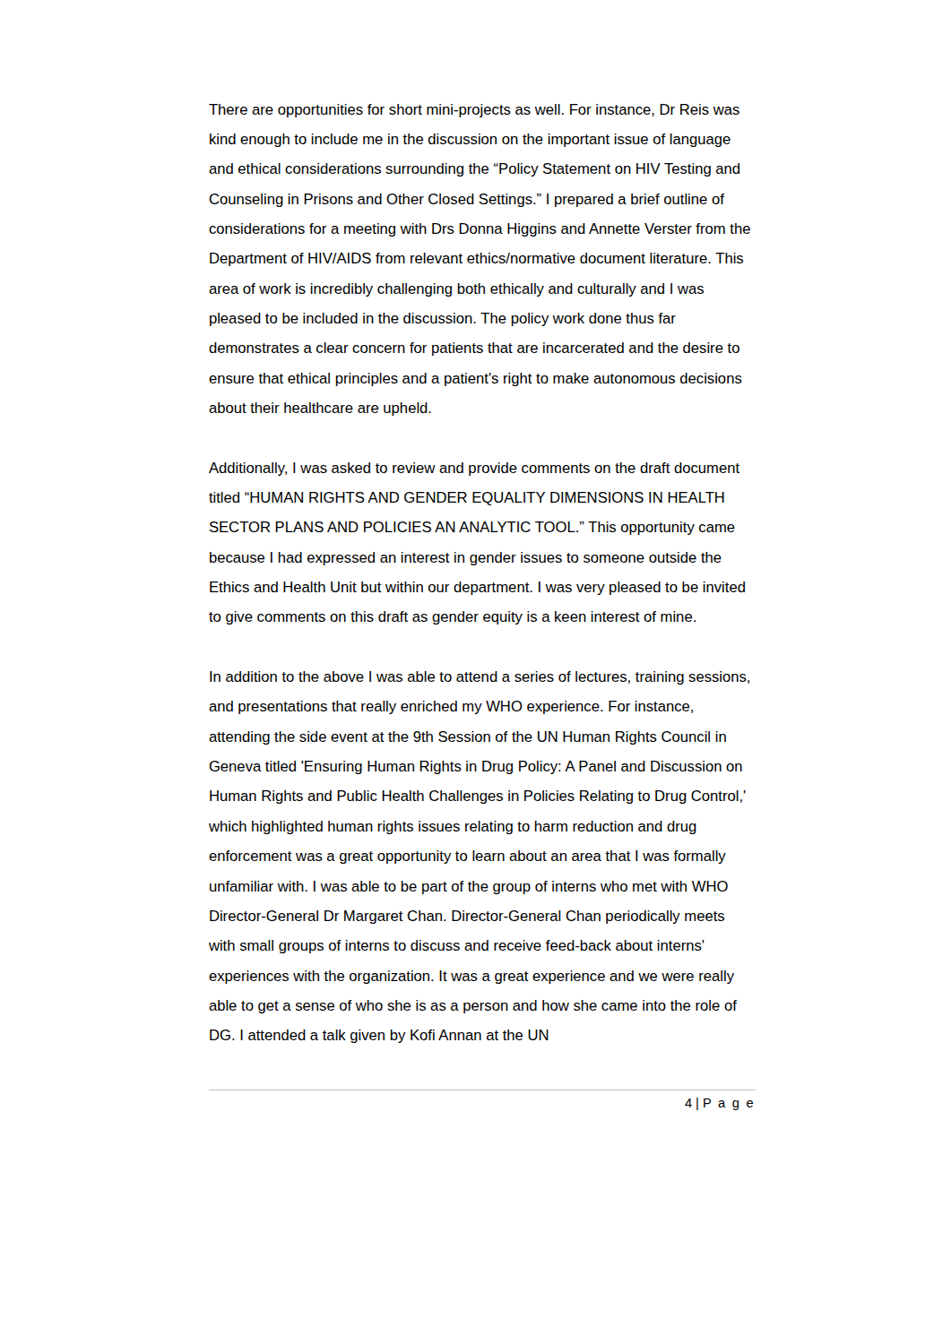There are opportunities for short mini-projects as well. For instance, Dr Reis was kind enough to include me in the discussion on the important issue of language and ethical considerations surrounding the “Policy Statement on HIV Testing and Counseling in Prisons and Other Closed Settings.” I prepared a brief outline of considerations for a meeting with Drs Donna Higgins and Annette Verster from the Department of HIV/AIDS from relevant ethics/normative document literature. This area of work is incredibly challenging both ethically and culturally and I was pleased to be included in the discussion. The policy work done thus far demonstrates a clear concern for patients that are incarcerated and the desire to ensure that ethical principles and a patient's right to make autonomous decisions about their healthcare are upheld.
Additionally, I was asked to review and provide comments on the draft document titled “HUMAN RIGHTS AND GENDER EQUALITY DIMENSIONS IN HEALTH SECTOR PLANS AND POLICIES AN ANALYTIC TOOL.” This opportunity came because I had expressed an interest in gender issues to someone outside the Ethics and Health Unit but within our department. I was very pleased to be invited to give comments on this draft as gender equity is a keen interest of mine.
In addition to the above I was able to attend a series of lectures, training sessions, and presentations that really enriched my WHO experience. For instance, attending the side event at the 9th Session of the UN Human Rights Council in Geneva titled 'Ensuring Human Rights in Drug Policy: A Panel and Discussion on Human Rights and Public Health Challenges in Policies Relating to Drug Control,' which highlighted human rights issues relating to harm reduction and drug enforcement was a great opportunity to learn about an area that I was formally unfamiliar with. I was able to be part of the group of interns who met with WHO Director-General Dr Margaret Chan. Director-General Chan periodically meets with small groups of interns to discuss and receive feed-back about interns' experiences with the organization. It was a great experience and we were really able to get a sense of who she is as a person and how she came into the role of DG. I attended a talk given by Kofi Annan at the UN
4 | P a g e